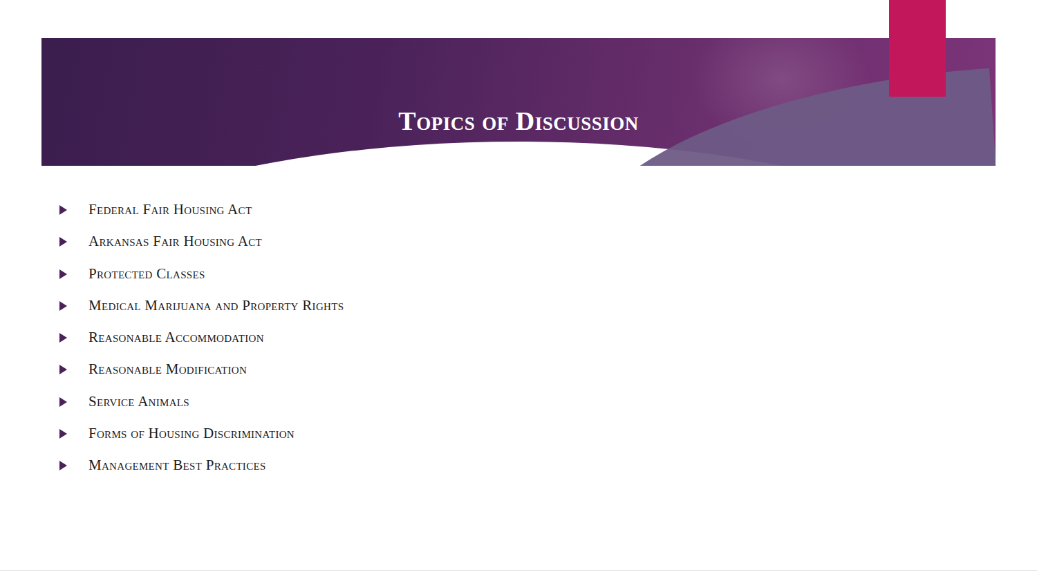Topics of Discussion
Federal Fair Housing Act
Arkansas Fair Housing Act
Protected Classes
Medical Marijuana and Property Rights
Reasonable Accommodation
Reasonable Modification
Service Animals
Forms of Housing Discrimination
Management Best Practices